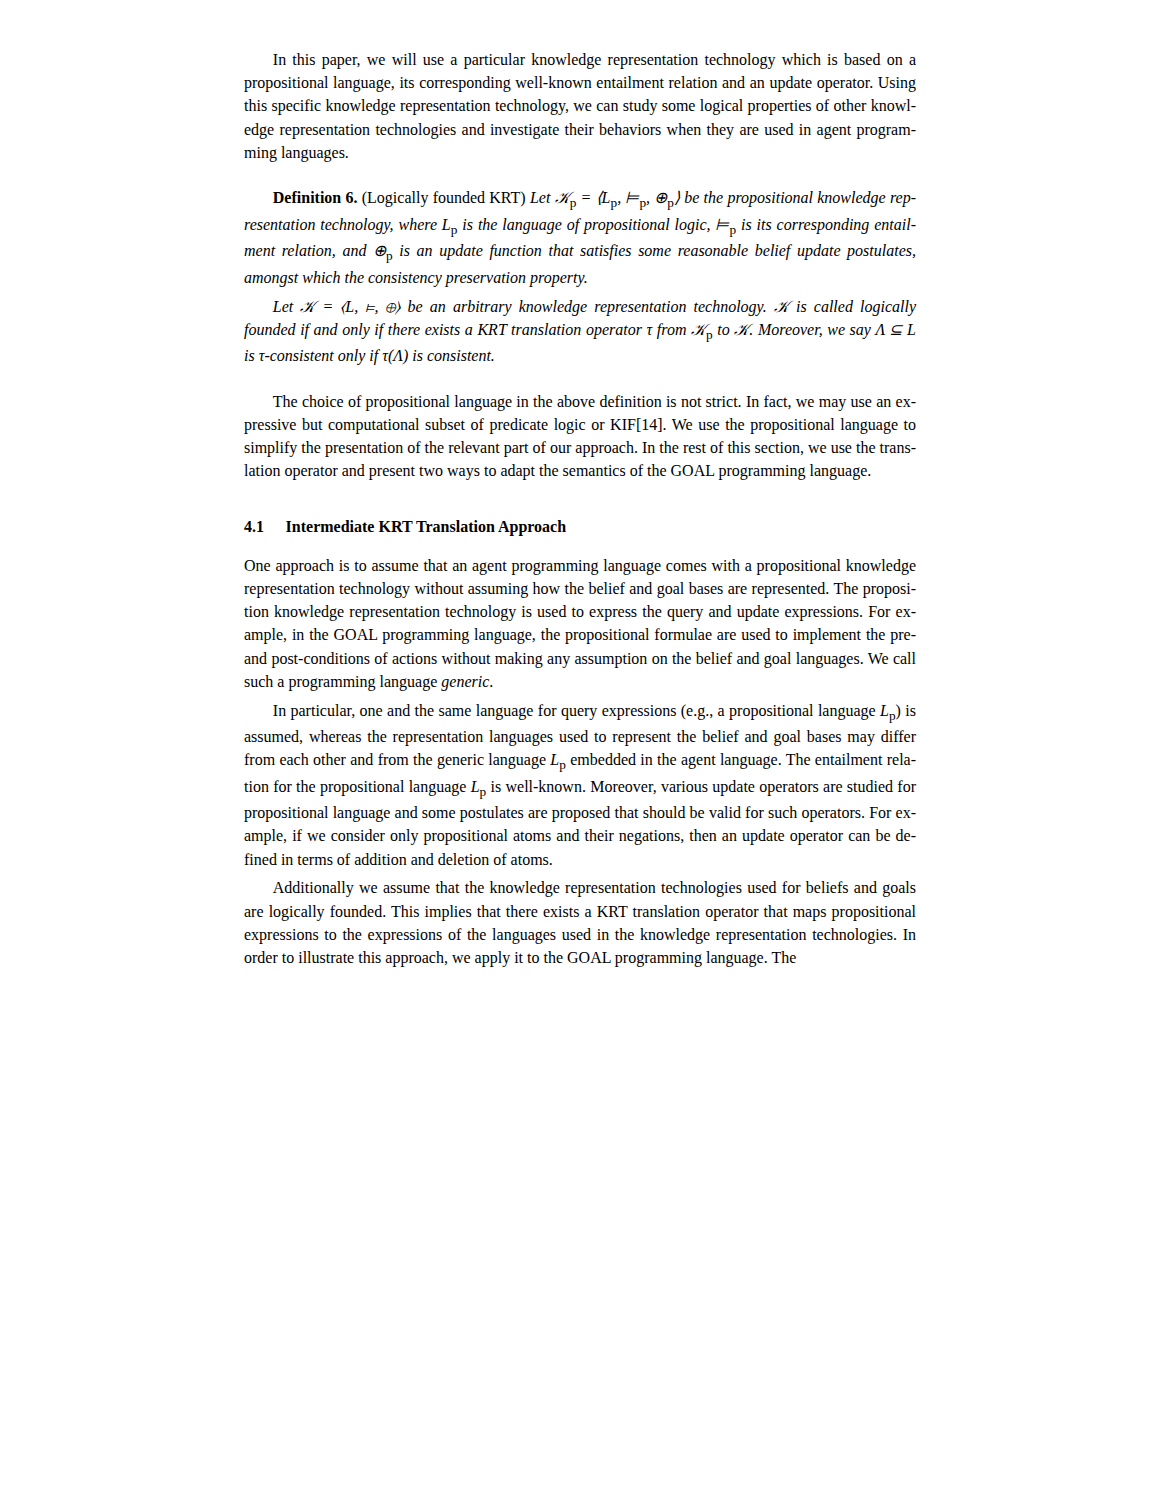In this paper, we will use a particular knowledge representation technology which is based on a propositional language, its corresponding well-known entailment relation and an update operator. Using this specific knowledge representation technology, we can study some logical properties of other knowledge representation technologies and investigate their behaviors when they are used in agent programming languages.
Definition 6. (Logically founded KRT) Let 𝒦p = ⟨Lp, ⊨p, ⊕p⟩ be the propositional knowledge representation technology, where Lp is the language of propositional logic, ⊨p is its corresponding entailment relation, and ⊕p is an update function that satisfies some reasonable belief update postulates, amongst which the consistency preservation property.
Let 𝒦 = ⟨L, ⊨, ⊕⟩ be an arbitrary knowledge representation technology. 𝒦 is called logically founded if and only if there exists a KRT translation operator τ from 𝒦p to 𝒦. Moreover, we say Λ ⊆ L is τ-consistent only if τ(Λ) is consistent.
The choice of propositional language in the above definition is not strict. In fact, we may use an expressive but computational subset of predicate logic or KIF[14]. We use the propositional language to simplify the presentation of the relevant part of our approach. In the rest of this section, we use the translation operator and present two ways to adapt the semantics of the GOAL programming language.
4.1 Intermediate KRT Translation Approach
One approach is to assume that an agent programming language comes with a propositional knowledge representation technology without assuming how the belief and goal bases are represented. The proposition knowledge representation technology is used to express the query and update expressions. For example, in the GOAL programming language, the propositional formulae are used to implement the pre- and post-conditions of actions without making any assumption on the belief and goal languages. We call such a programming language generic.
In particular, one and the same language for query expressions (e.g., a propositional language Lp) is assumed, whereas the representation languages used to represent the belief and goal bases may differ from each other and from the generic language Lp embedded in the agent language. The entailment relation for the propositional language Lp is well-known. Moreover, various update operators are studied for propositional language and some postulates are proposed that should be valid for such operators. For example, if we consider only propositional atoms and their negations, then an update operator can be defined in terms of addition and deletion of atoms.
Additionally we assume that the knowledge representation technologies used for beliefs and goals are logically founded. This implies that there exists a KRT translation operator that maps propositional expressions to the expressions of the languages used in the knowledge representation technologies. In order to illustrate this approach, we apply it to the GOAL programming language. The